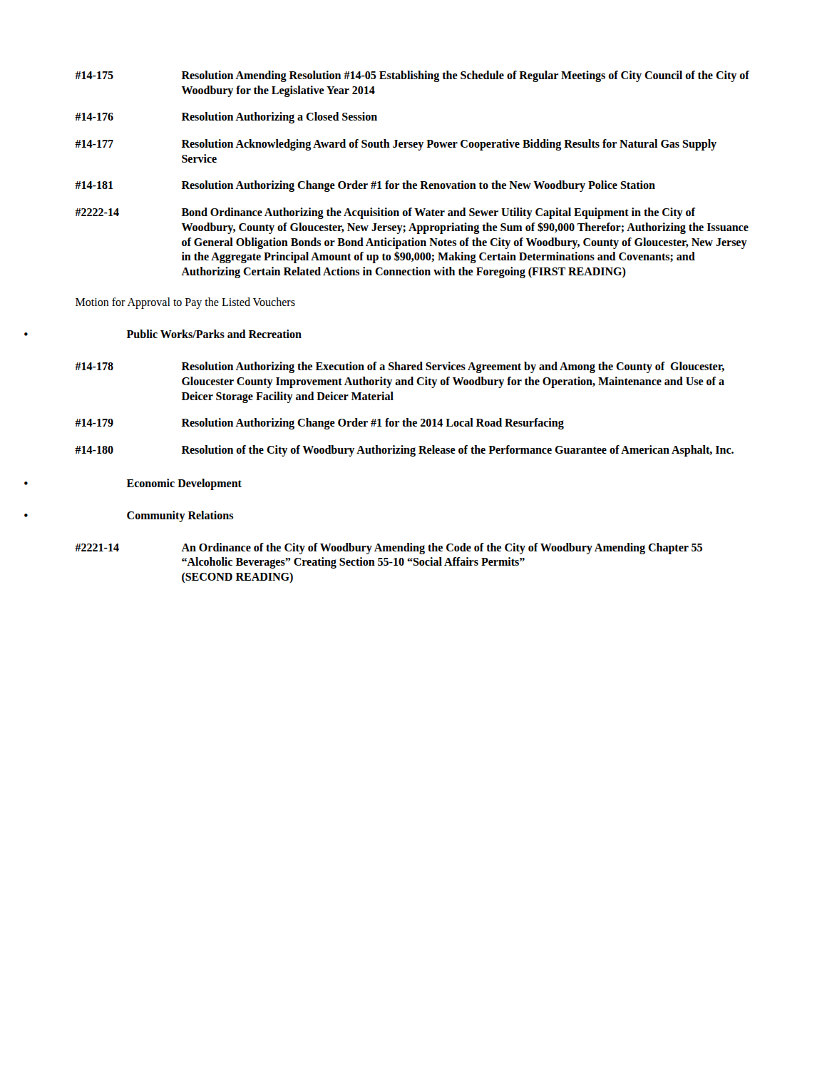| #14-175 | Resolution Amending Resolution #14-05 Establishing the Schedule of Regular Meetings of City Council of the City of Woodbury for the Legislative Year 2014 |
| #14-176 | Resolution Authorizing a Closed Session |
| #14-177 | Resolution Acknowledging Award of South Jersey Power Cooperative Bidding Results for Natural Gas Supply Service |
| #14-181 | Resolution Authorizing Change Order #1 for the Renovation to the New Woodbury Police Station |
| #2222-14 | Bond Ordinance Authorizing the Acquisition of Water and Sewer Utility Capital Equipment in the City of Woodbury, County of Gloucester, New Jersey; Appropriating the Sum of $90,000 Therefor; Authorizing the Issuance of General Obligation Bonds or Bond Anticipation Notes of the City of Woodbury, County of Gloucester, New Jersey in the Aggregate Principal Amount of up to $90,000; Making Certain Determinations and Covenants; and Authorizing Certain Related Actions in Connection with the Foregoing (FIRST READING) |
Motion for Approval to Pay the Listed Vouchers
•Public Works/Parks and Recreation
| #14-178 | Resolution Authorizing the Execution of a Shared Services Agreement by and Among the County of Gloucester, Gloucester County Improvement Authority and City of Woodbury for the Operation, Maintenance and Use of a Deicer Storage Facility and Deicer Material |
| #14-179 | Resolution Authorizing Change Order #1 for the 2014 Local Road Resurfacing |
| #14-180 | Resolution of the City of Woodbury Authorizing Release of the Performance Guarantee of American Asphalt, Inc. |
•Economic Development
•Community Relations
| #2221-14 | An Ordinance of the City of Woodbury Amending the Code of the City of Woodbury Amending Chapter 55 “Alcoholic Beverages” Creating Section 55-10 “Social Affairs Permits” (SECOND READING) |